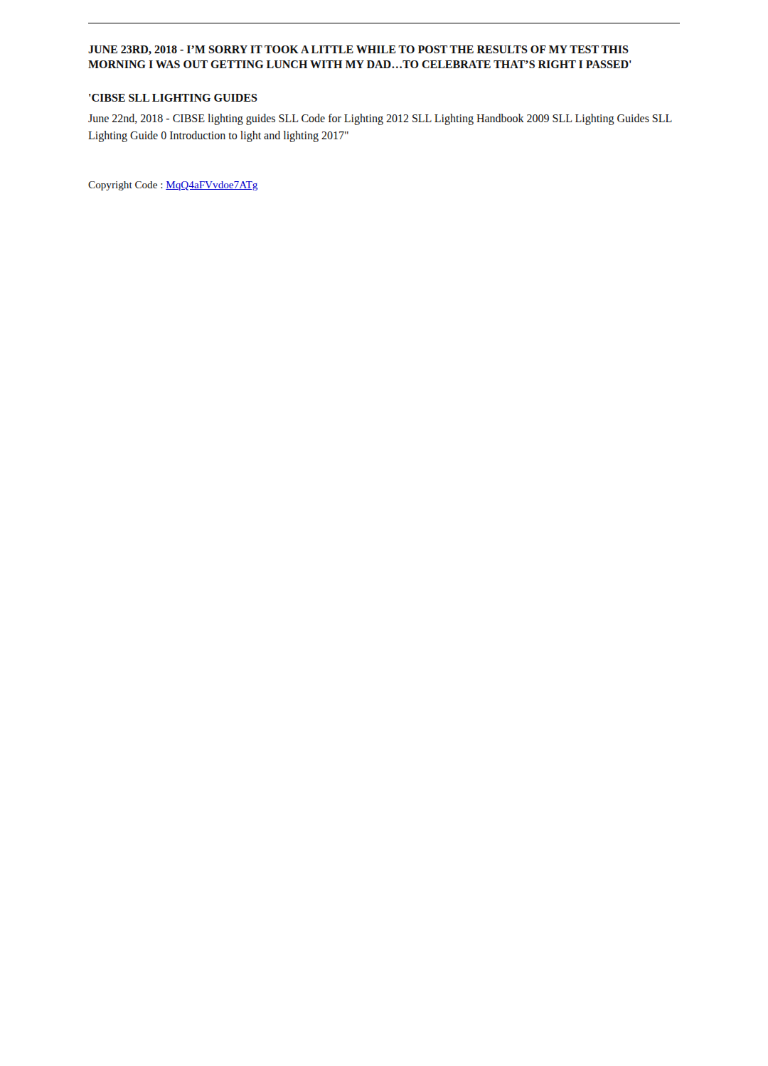June 23rd, 2018 - I’m sorry it took a little while to post the results of my test this morning I was out getting lunch with my dad…to celebrate that’s right I passed'
'CIBSE SLL Lighting Guides
June 22nd, 2018 - CIBSE lighting guides SLL Code for Lighting 2012 SLL Lighting Handbook 2009 SLL Lighting Guides SLL Lighting Guide 0 Introduction to light and lighting 2017"
Copyright Code : MqQ4aFVvdoe7ATg